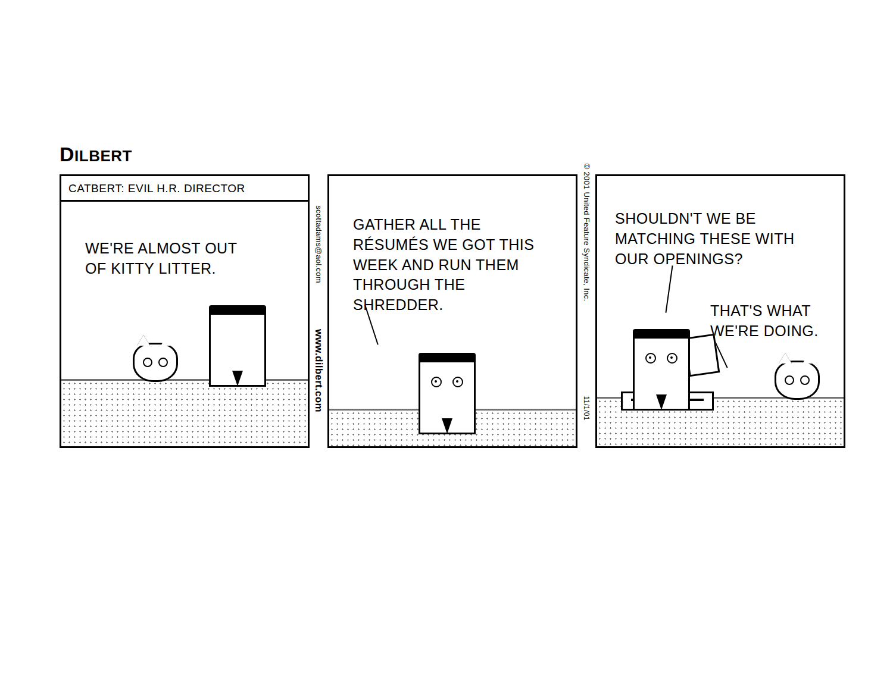DILBERT
CATBERT: EVIL H.R. DIRECTOR
WE'RE ALMOST OUT OF KITTY LITTER.
scottadams@aol.com www.dilbert.com
GATHER ALL THE RÉSUMÉS WE GOT THIS WEEK AND RUN THEM THROUGH THE SHREDDER.
© 2001 United Feature Syndicate, Inc. 11/1/01
SHOULDN'T WE BE MATCHING THESE WITH OUR OPENINGS?
THAT'S WHAT WE'RE DOING.
Panel 1: Catbert, Evil H.R. Director, sits on a desk beside the boss and says, "We're almost out of kitty litter." Panel 2: The boss says, "Gather all the résumés we got this week and run them through the shredder." Panel 3: The boss, holding a résumé over a shredder, asks, "Shouldn't we be matching these with our openings?" Catbert replies, "That's what we're doing."